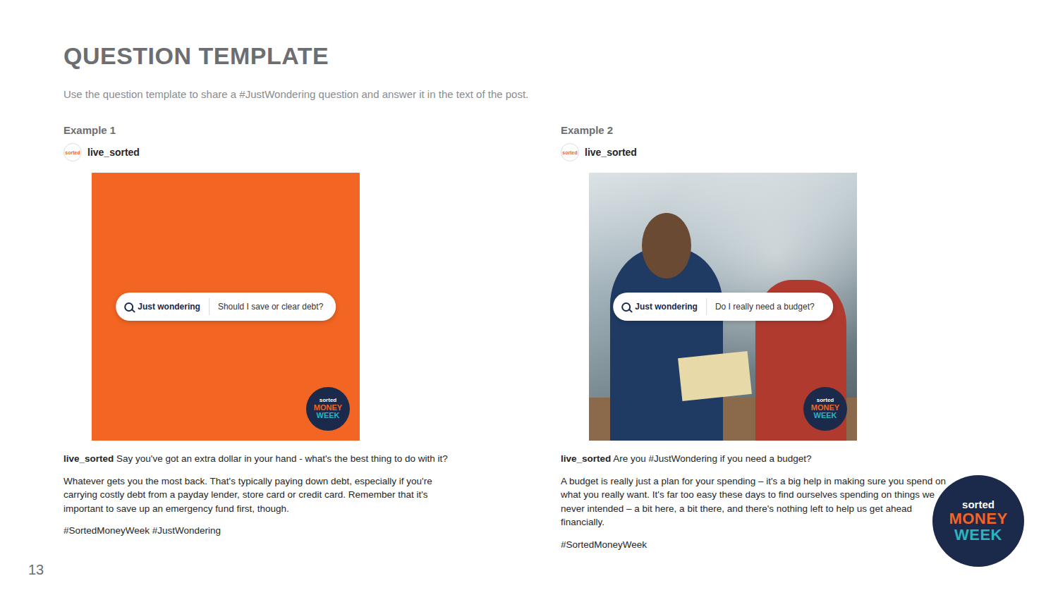QUESTION TEMPLATE
Use the question template to share a #JustWondering question and answer it in the text of the post.
Example 1
sorted
live_sorted
Just wondering Should I save or clear debt?
sorted MONEY WEEK
live_sorted Say you've got an extra dollar in your hand - what's the best thing to do with it?
Whatever gets you the most back. That's typically paying down debt, especially if you're carrying costly debt from a payday lender, store card or credit card. Remember that it's important to save up an emergency fund first, though.
#SortedMoneyWeek #JustWondering
Example 2
sorted
live_sorted
Just wondering Do I really need a budget?
sorted MONEY WEEK
live_sorted Are you #JustWondering if you need a budget?
A budget is really just a plan for your spending – it's a big help in making sure you spend on what you really want. It's far too easy these days to find ourselves spending on things we never intended – a bit here, a bit there, and there's nothing left to help us get ahead financially.
#SortedMoneyWeek
13
sorted MONEY WEEK